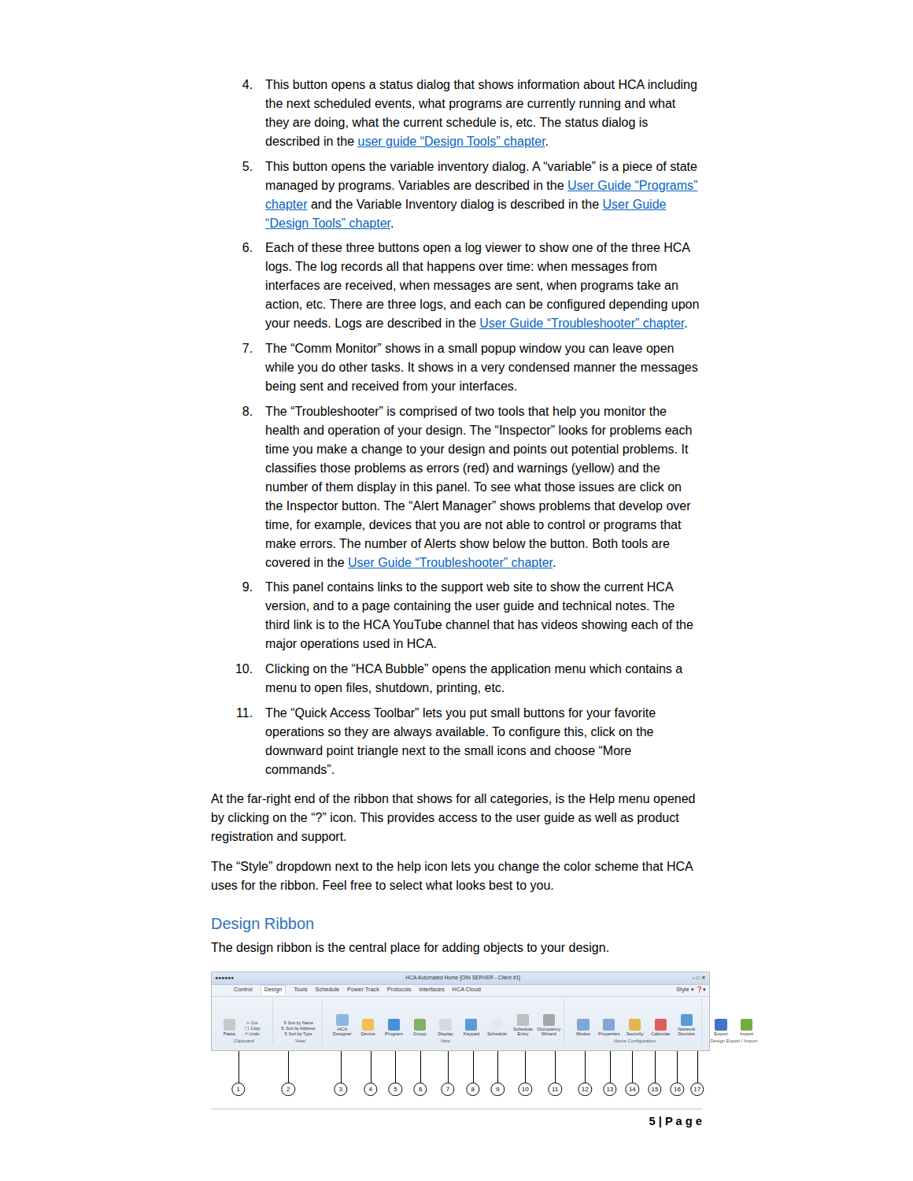This button opens a status dialog that shows information about HCA including the next scheduled events, what programs are currently running and what they are doing, what the current schedule is, etc. The status dialog is described in the user guide “Design Tools” chapter.
This button opens the variable inventory dialog. A “variable” is a piece of state managed by programs. Variables are described in the User Guide “Programs” chapter and the Variable Inventory dialog is described in the User Guide “Design Tools” chapter.
Each of these three buttons open a log viewer to show one of the three HCA logs. The log records all that happens over time: when messages from interfaces are received, when messages are sent, when programs take an action, etc. There are three logs, and each can be configured depending upon your needs. Logs are described in the User Guide “Troubleshooter” chapter.
The “Comm Monitor” shows in a small popup window you can leave open while you do other tasks. It shows in a very condensed manner the messages being sent and received from your interfaces.
The “Troubleshooter” is comprised of two tools that help you monitor the health and operation of your design. The “Inspector” looks for problems each time you make a change to your design and points out potential problems. It classifies those problems as errors (red) and warnings (yellow) and the number of them display in this panel. To see what those issues are click on the Inspector button. The “Alert Manager” shows problems that develop over time, for example, devices that you are not able to control or programs that make errors. The number of Alerts show below the button. Both tools are covered in the User Guide “Troubleshooter” chapter.
This panel contains links to the support web site to show the current HCA version, and to a page containing the user guide and technical notes. The third link is to the HCA YouTube channel that has videos showing each of the major operations used in HCA.
Clicking on the “HCA Bubble” opens the application menu which contains a menu to open files, shutdown, printing, etc.
The “Quick Access Toolbar” lets you put small buttons for your favorite operations so they are always available. To configure this, click on the downward point triangle next to the small icons and choose “More commands”.
At the far-right end of the ribbon that shows for all categories, is the Help menu opened by clicking on the “?” icon. This provides access to the user guide as well as product registration and support.
The “Style” dropdown next to the help icon lets you change the color scheme that HCA uses for the ribbon. Feel free to select what looks best to you.
Design Ribbon
The design ribbon is the central place for adding objects to your design.
●●●●●● HCA Automated Home [OIN SERVER - Client #1] – □ ✕
Control Design Tools Schedule Power Track Protocols Interfaces HCA Cloud Style ▾ ❓▾
Paste
✂ Cut
📋 Copy
↶ Undo
Clipboard
⇅ Sort by Name
⇅ Sort by Address
⇅ Sort by Type
View
HCA Designer
Device
Program
Group
Display
Keypad
Schedule
Schedule Entry
Occupancy Wizard
New
Modes
Properties
Security
Calendar
Network Devices
Home Configuration
Export
Import
Design Export / Import
1
2
3
4
5
6
7
8
9
10
11
12
13
14
15
16
17
5 | P a g e